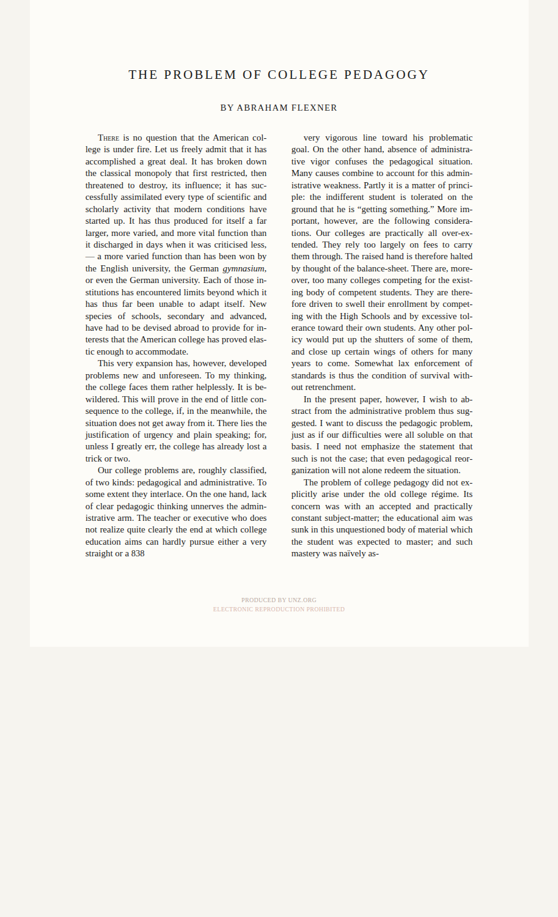THE PROBLEM OF COLLEGE PEDAGOGY
BY ABRAHAM FLEXNER
There is no question that the American college is under fire. Let us freely admit that it has accomplished a great deal. It has broken down the classical monopoly that first restricted, then threatened to destroy, its influence; it has successfully assimilated every type of scientific and scholarly activity that modern conditions have started up. It has thus produced for itself a far larger, more varied, and more vital function than it discharged in days when it was criticised less, — a more varied function than has been won by the English university, the German gymnasium, or even the German university. Each of those institutions has encountered limits beyond which it has thus far been unable to adapt itself. New species of schools, secondary and advanced, have had to be devised abroad to provide for interests that the American college has proved elastic enough to accommodate.
This very expansion has, however, developed problems new and unforeseen. To my thinking, the college faces them rather helplessly. It is bewildered. This will prove in the end of little consequence to the college, if, in the meanwhile, the situation does not get away from it. There lies the justification of urgency and plain speaking; for, unless I greatly err, the college has already lost a trick or two.
Our college problems are, roughly classified, of two kinds: pedagogical and administrative. To some extent they interlace. On the one hand, lack of clear pedagogic thinking unnerves the administrative arm. The teacher or executive who does not realize quite clearly the end at which college education aims can hardly pursue either a very straight or a 838
very vigorous line toward his problematic goal. On the other hand, absence of administrative vigor confuses the pedagogical situation. Many causes combine to account for this administrative weakness. Partly it is a matter of principle: the indifferent student is tolerated on the ground that he is “getting something.” More important, however, are the following considerations. Our colleges are practically all over-extended. They rely too largely on fees to carry them through. The raised hand is therefore halted by thought of the balance-sheet. There are, moreover, too many colleges competing for the existing body of competent students. They are therefore driven to swell their enrollment by competing with the High Schools and by excessive tolerance toward their own students. Any other policy would put up the shutters of some of them, and close up certain wings of others for many years to come. Somewhat lax enforcement of standards is thus the condition of survival without retrenchment.
In the present paper, however, I wish to abstract from the administrative problem thus suggested. I want to discuss the pedagogic problem, just as if our difficulties were all soluble on that basis. I need not emphasize the statement that such is not the case; that even pedagogical reorganization will not alone redeem the situation.
The problem of college pedagogy did not explicitly arise under the old college régime. Its concern was with an accepted and practically constant subject-matter; the educational aim was sunk in this unquestioned body of material which the student was expected to master; and such mastery was naïvely as-
PRODUCED BY UNZ.ORG
ELECTRONIC REPRODUCTION PROHIBITED